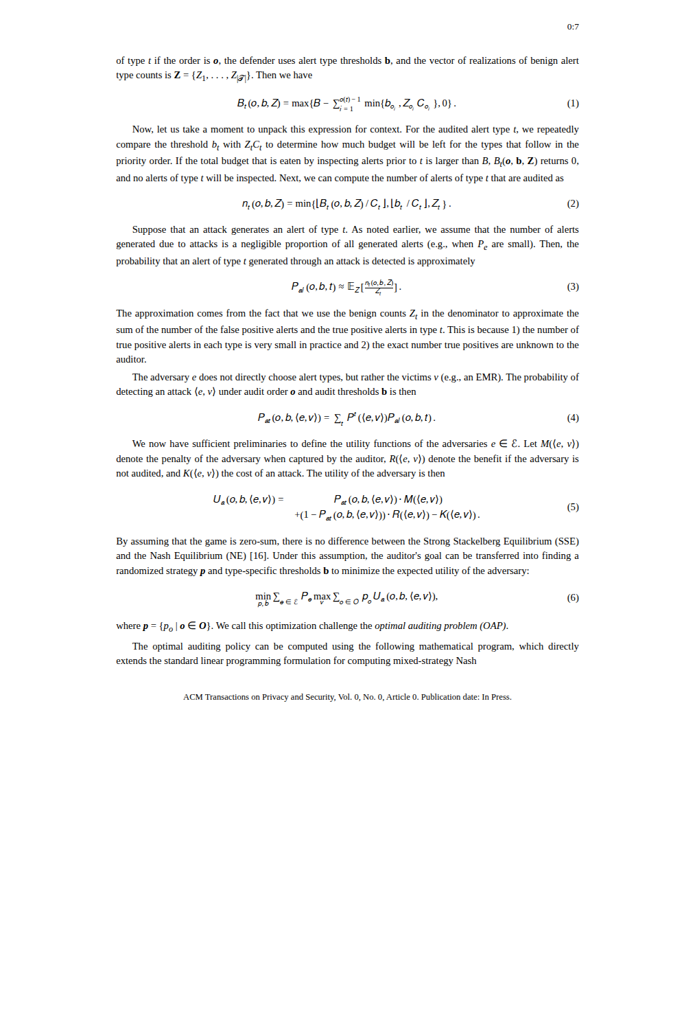0:7
of type t if the order is o, the defender uses alert type thresholds b, and the vector of realizations of benign alert type counts is Z = {Z1, . . . , Z|𝒯|}. Then we have
Bt (o,b,Z) = max { B − ∑ i=1 o(t)−1 min { boi , Zoi Coi } , 0 } . (1)
Now, let us take a moment to unpack this expression for context. For the audited alert type t, we repeatedly compare the threshold bt with ZtCt to determine how much budget will be left for the types that follow in the priority order. If the total budget that is eaten by inspecting alerts prior to t is larger than B, Bt(o, b, Z) returns 0, and no alerts of type t will be inspected. Next, we can compute the number of alerts of type t that are audited as
nt (o,b,Z) = min { ⌊ Bt(o,b,Z) /Ct ⌋ , ⌊bt/Ct⌋ , Zt } . (2)
Suppose that an attack generates an alert of type t. As noted earlier, we assume that the number of alerts generated due to attacks is a negligible proportion of all generated alerts (e.g., when Pe are small). Then, the probability that an alert of type t generated through an attack is detected is approximately
Pal (o,b,t) ≈ 𝔼Z [ nt(o,b,Z) Zt ] . (3)
The approximation comes from the fact that we use the benign counts Zt in the denominator to approximate the sum of the number of the false positive alerts and the true positive alerts in type t. This is because 1) the number of true positive alerts in each type is very small in practice and 2) the exact number true positives are unknown to the auditor.
The adversary e does not directly choose alert types, but rather the victims v (e.g., an EMR). The probability of detecting an attack ⟨e, v⟩ under audit order o and audit thresholds b is then
Pat (o,b, ⟨e,v⟩) = ∑t Pt (⟨e,v⟩) Pal (o,b,t) . (4)
We now have sufficient preliminaries to define the utility functions of the adversaries e ∈ ℰ. Let M(⟨e, v⟩) denote the penalty of the adversary when captured by the auditor, R(⟨e, v⟩) denote the benefit if the adversary is not audited, and K(⟨e, v⟩) the cost of an attack. The utility of the adversary is then
Ua (o,b, ⟨e,v⟩) = Pat (o,b, ⟨e,v⟩) ⋅ M(⟨e,v⟩) + (1− Pat (o,b, ⟨e,v⟩)) ⋅ R(⟨e,v⟩) − K(⟨e,v⟩) . (5)
By assuming that the game is zero-sum, there is no difference between the Strong Stackelberg Equilibrium (SSE) and the Nash Equilibrium (NE) [16]. Under this assumption, the auditor's goal can be transferred into finding a randomized strategy p and type-specific thresholds b to minimize the expected utility of the adversary:
min p,b ∑e∈ℰ Pe maxv ∑o∈O po Ua (o,b, ⟨e,v⟩) , (6)
where p = {po | o ∈ O}. We call this optimization challenge the optimal auditing problem (OAP).
The optimal auditing policy can be computed using the following mathematical program, which directly extends the standard linear programming formulation for computing mixed-strategy Nash
ACM Transactions on Privacy and Security, Vol. 0, No. 0, Article 0. Publication date: In Press.